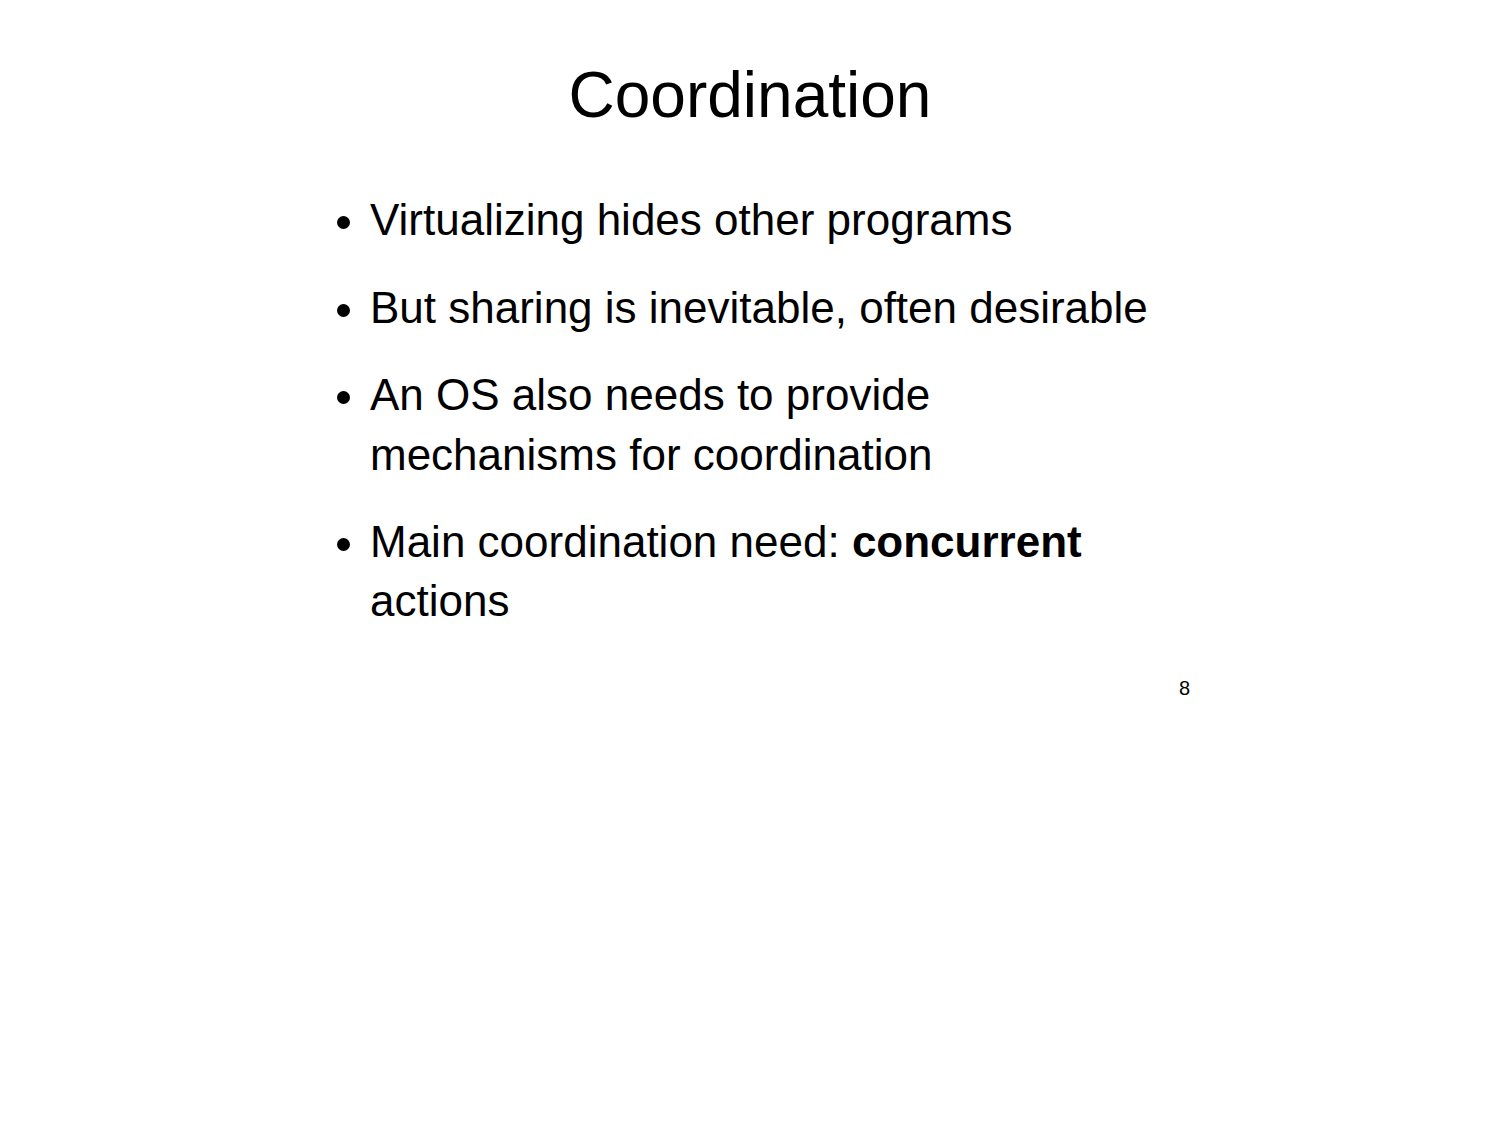Coordination
Virtualizing hides other programs
But sharing is inevitable, often desirable
An OS also needs to provide mechanisms for coordination
Main coordination need: concurrent actions
8